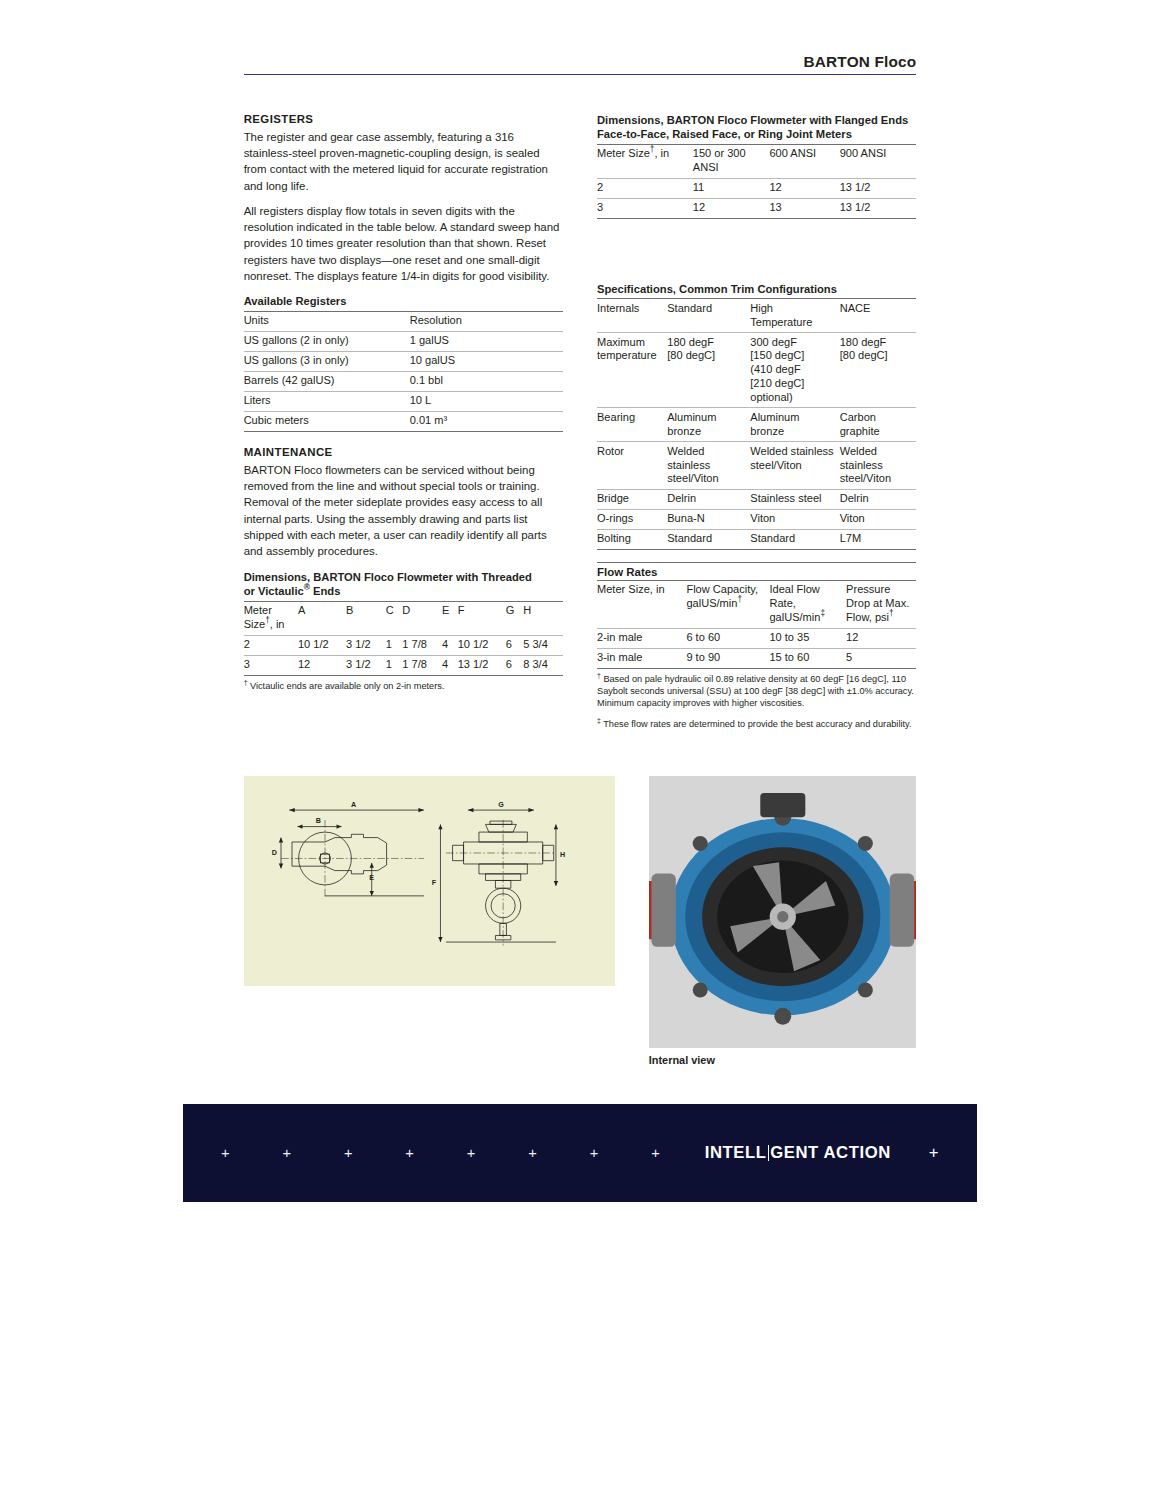BARTON Floco
Registers
The register and gear case assembly, featuring a 316 stainless-steel proven-magnetic-coupling design, is sealed from contact with the metered liquid for accurate registration and long life.
All registers display flow totals in seven digits with the resolution indicated in the table below. A standard sweep hand provides 10 times greater resolution than that shown. Reset registers have two displays—one reset and one small-digit nonreset. The displays feature 1/4-in digits for good visibility.
Available Registers
| Units | Resolution |
| --- | --- |
| US gallons (2 in only) | 1 galUS |
| US gallons (3 in only) | 10 galUS |
| Barrels (42 galUS) | 0.1 bbl |
| Liters | 10 L |
| Cubic meters | 0.01 m³ |
Maintenance
BARTON Floco flowmeters can be serviced without being removed from the line and without special tools or training. Removal of the meter sideplate provides easy access to all internal parts. Using the assembly drawing and parts list shipped with each meter, a user can readily identify all parts and assembly procedures.
Dimensions, BARTON Floco Flowmeter with Threaded
or Victaulic® Ends
| Meter Size † , in | A | B | C | D | E | F | G | H |
| --- | --- | --- | --- | --- | --- | --- | --- | --- |
| 2 | 10 1/2 | 3 1/2 | 1 | 1 7/8 | 4 | 10 1/2 | 6 | 5 3/4 |
| 3 | 12 | 3 1/2 | 1 | 1 7/8 | 4 | 13 1/2 | 6 | 8 3/4 |
† Victaulic ends are available only on 2-in meters.
Dimensions, BARTON Floco Flowmeter with Flanged Ends
Face-to-Face, Raised Face, or Ring Joint Meters
| Meter Size † , in | 150 or 300 ANSI | 600 ANSI | 900 ANSI |
| --- | --- | --- | --- |
| 2 | 11 | 12 | 13 1/2 |
| 3 | 12 | 13 | 13 1/2 |
Specifications, Common Trim Configurations
| Internals | Standard | High Temperature | NACE |
| --- | --- | --- | --- |
| Maximum temperature | 180 degF [80 degC] | 300 degF [150 degC] (410 degF [210 degC] optional) | 180 degF [80 degC] |
| Bearing | Aluminum bronze | Aluminum bronze | Carbon graphite |
| Rotor | Welded stainless steel/Viton | Welded stainless steel/Viton | Welded stainless steel/Viton |
| Bridge | Delrin | Stainless steel | Delrin |
| O-rings | Buna-N | Viton | Viton |
| Bolting | Standard | Standard | L7M |
Flow Rates
| Meter Size, in | Flow Capacity, galUS/min † | Ideal Flow Rate, galUS/min ‡ | Pressure Drop at Max. Flow, psi † |
| --- | --- | --- | --- |
| 2-in male | 6 to 60 | 10 to 35 | 12 |
| 3-in male | 9 to 90 | 15 to 60 | 5 |
† Based on pale hydraulic oil 0.89 relative density at 60 degF [16 degC], 110 Saybolt seconds universal (SSU) at 100 degF [38 degC] with ±1.0% accuracy. Minimum capacity improves with higher viscosities.
‡ These flow rates are determined to provide the best accuracy and durability.
A B D E G H F
Internal view
++++++++
INTELL GENT ACTION +